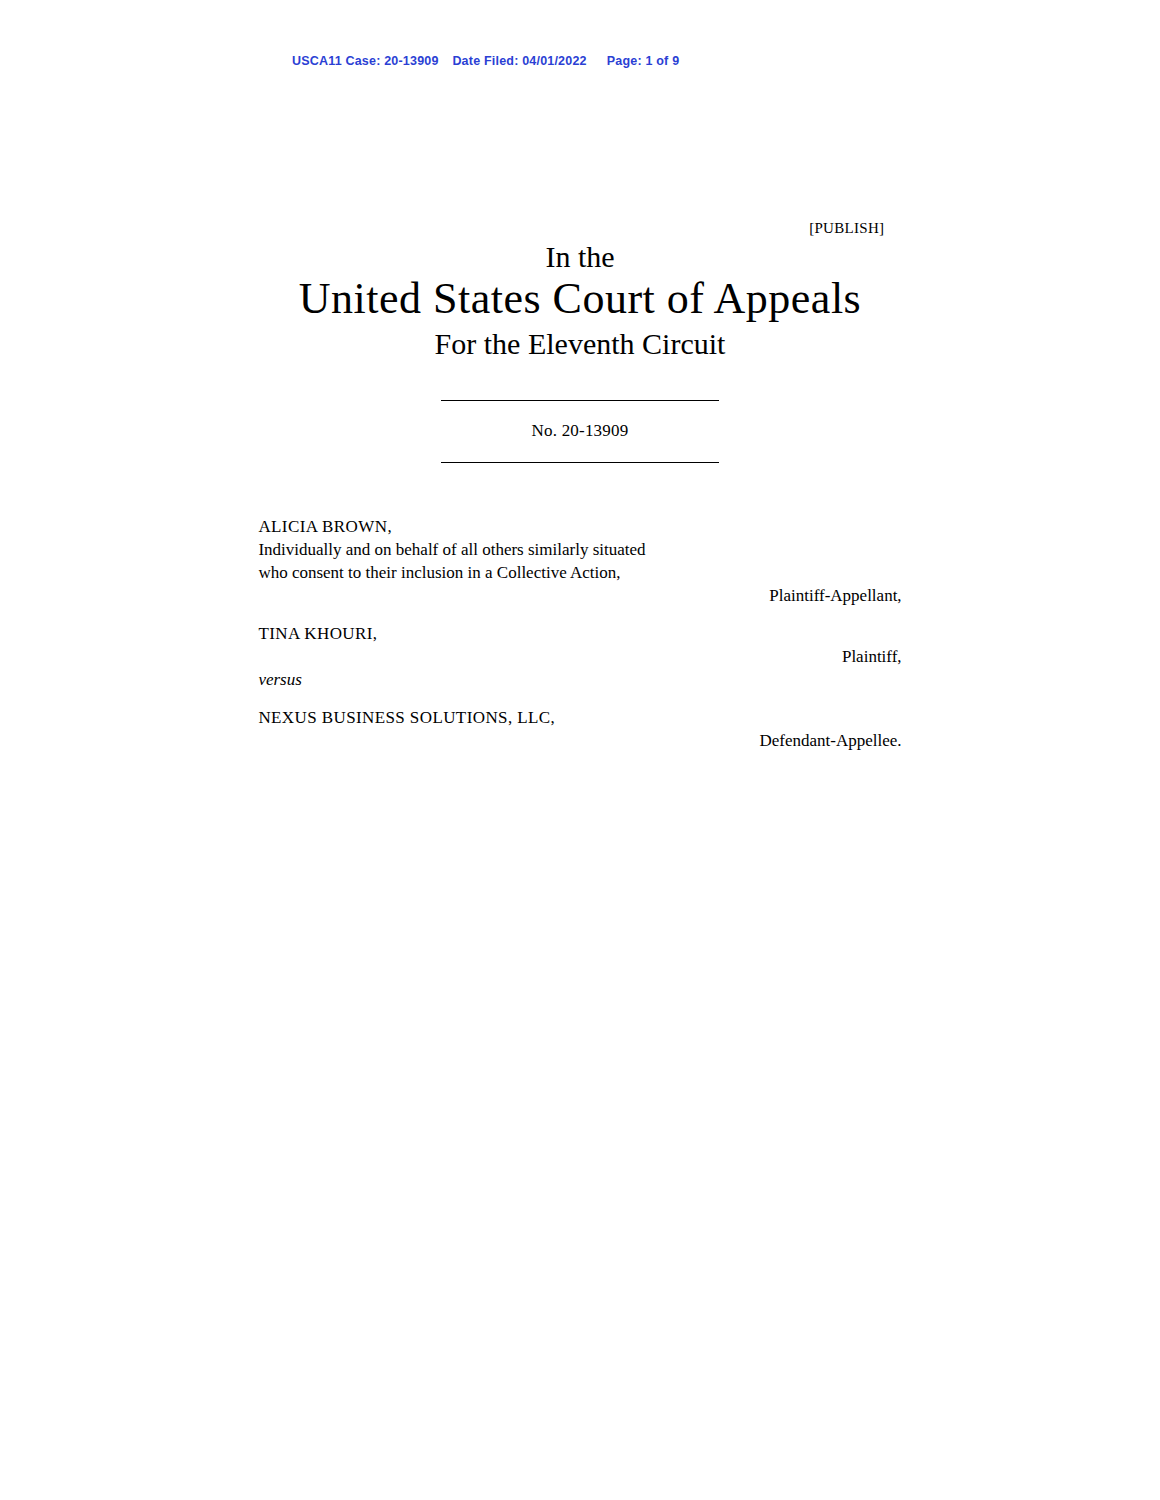USCA11 Case: 20-13909 Date Filed: 04/01/2022 Page: 1 of 9
[PUBLISH]
In the
United States Court of Appeals
For the Eleventh Circuit
No. 20-13909
ALICIA BROWN,
Individually and on behalf of all others similarly situated
who consent to their inclusion in a Collective Action,
Plaintiff-Appellant,
TINA KHOURI,
Plaintiff,
versus
NEXUS BUSINESS SOLUTIONS, LLC,
Defendant-Appellee.